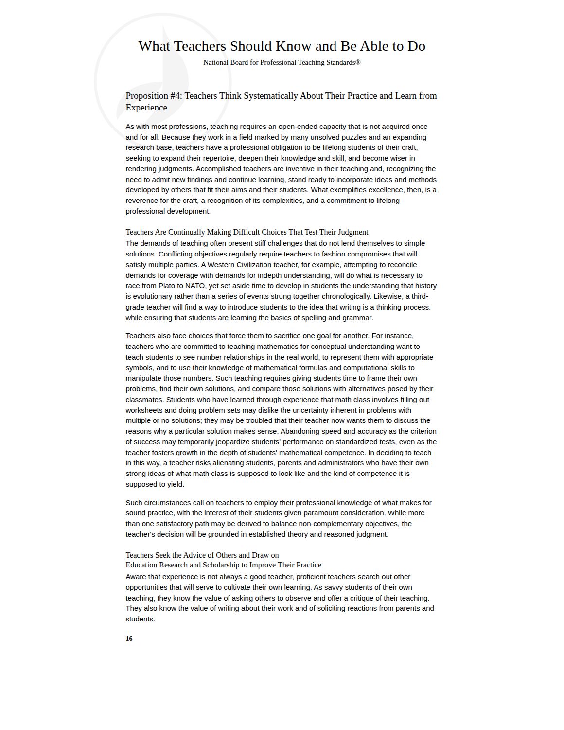What Teachers Should Know and Be Able to Do
National Board for Professional Teaching Standards®
Proposition #4: Teachers Think Systematically About Their Practice and Learn from Experience
As with most professions, teaching requires an open-ended capacity that is not acquired once and for all. Because they work in a field marked by many unsolved puzzles and an expanding research base, teachers have a professional obligation to be lifelong students of their craft, seeking to expand their repertoire, deepen their knowledge and skill, and become wiser in rendering judgments. Accomplished teachers are inventive in their teaching and, recognizing the need to admit new findings and continue learning, stand ready to incorporate ideas and methods developed by others that fit their aims and their students. What exemplifies excellence, then, is a reverence for the craft, a recognition of its complexities, and a commitment to lifelong professional development.
Teachers Are Continually Making Difficult Choices That Test Their Judgment
The demands of teaching often present stiff challenges that do not lend themselves to simple solutions. Conflicting objectives regularly require teachers to fashion compromises that will satisfy multiple parties. A Western Civilization teacher, for example, attempting to reconcile demands for coverage with demands for indepth understanding, will do what is necessary to race from Plato to NATO, yet set aside time to develop in students the understanding that history is evolutionary rather than a series of events strung together chronologically. Likewise, a third-grade teacher will find a way to introduce students to the idea that writing is a thinking process, while ensuring that students are learning the basics of spelling and grammar.
Teachers also face choices that force them to sacrifice one goal for another. For instance, teachers who are committed to teaching mathematics for conceptual understanding want to teach students to see number relationships in the real world, to represent them with appropriate symbols, and to use their knowledge of mathematical formulas and computational skills to manipulate those numbers. Such teaching requires giving students time to frame their own problems, find their own solutions, and compare those solutions with alternatives posed by their classmates. Students who have learned through experience that math class involves filling out worksheets and doing problem sets may dislike the uncertainty inherent in problems with multiple or no solutions; they may be troubled that their teacher now wants them to discuss the reasons why a particular solution makes sense. Abandoning speed and accuracy as the criterion of success may temporarily jeopardize students' performance on standardized tests, even as the teacher fosters growth in the depth of students' mathematical competence. In deciding to teach in this way, a teacher risks alienating students, parents and administrators who have their own strong ideas of what math class is supposed to look like and the kind of competence it is supposed to yield.
Such circumstances call on teachers to employ their professional knowledge of what makes for sound practice, with the interest of their students given paramount consideration. While more than one satisfactory path may be derived to balance non-complementary objectives, the teacher's decision will be grounded in established theory and reasoned judgment.
Teachers Seek the Advice of Others and Draw on
Education Research and Scholarship to Improve Their Practice
Aware that experience is not always a good teacher, proficient teachers search out other opportunities that will serve to cultivate their own learning. As savvy students of their own teaching, they know the value of asking others to observe and offer a critique of their teaching. They also know the value of writing about their work and of soliciting reactions from parents and students.
16